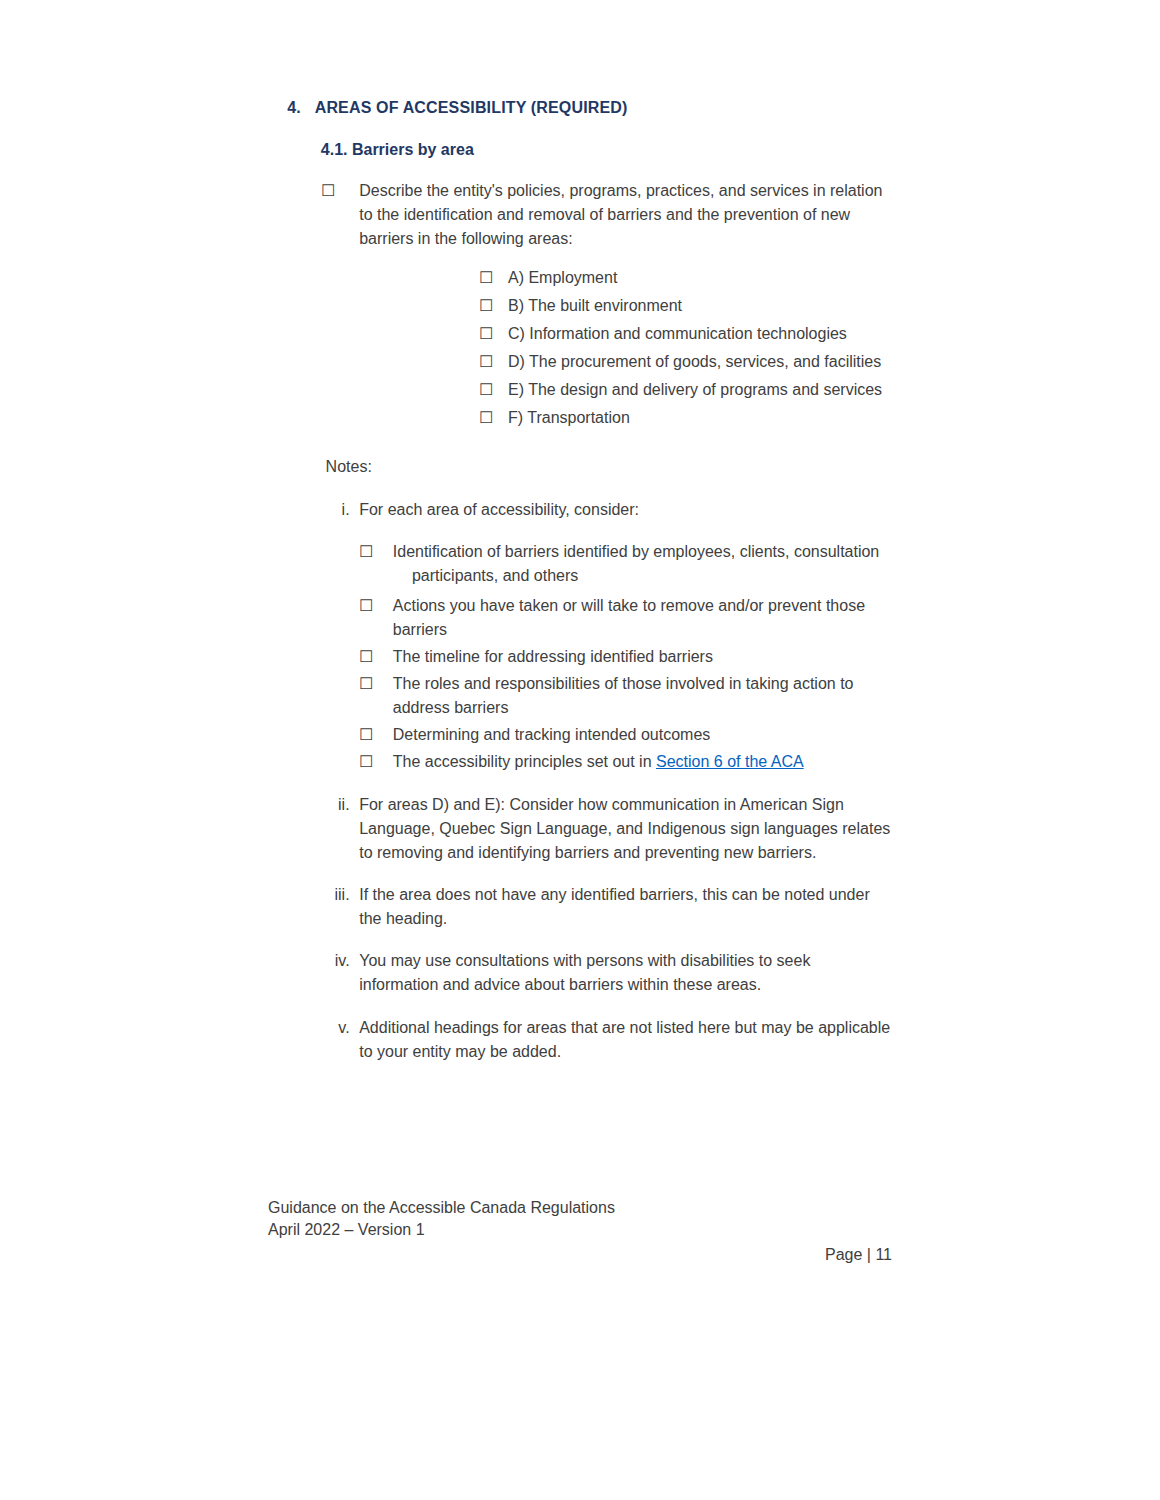4. AREAS OF ACCESSIBILITY (REQUIRED)
4.1. Barriers by area
Describe the entity's policies, programs, practices, and services in relation to the identification and removal of barriers and the prevention of new barriers in the following areas:
A) Employment
B) The built environment
C) Information and communication technologies
D) The procurement of goods, services, and facilities
E) The design and delivery of programs and services
F) Transportation
Notes:
For each area of accessibility, consider:
Identification of barriers identified by employees, clients, consultation participants, and others
Actions you have taken or will take to remove and/or prevent those barriers
The timeline for addressing identified barriers
The roles and responsibilities of those involved in taking action to address barriers
Determining and tracking intended outcomes
The accessibility principles set out in Section 6 of the ACA
For areas D) and E): Consider how communication in American Sign Language, Quebec Sign Language, and Indigenous sign languages relates to removing and identifying barriers and preventing new barriers.
If the area does not have any identified barriers, this can be noted under the heading.
You may use consultations with persons with disabilities to seek information and advice about barriers within these areas.
Additional headings for areas that are not listed here but may be applicable to your entity may be added.
Guidance on the Accessible Canada Regulations
April 2022 – Version 1
Page | 11